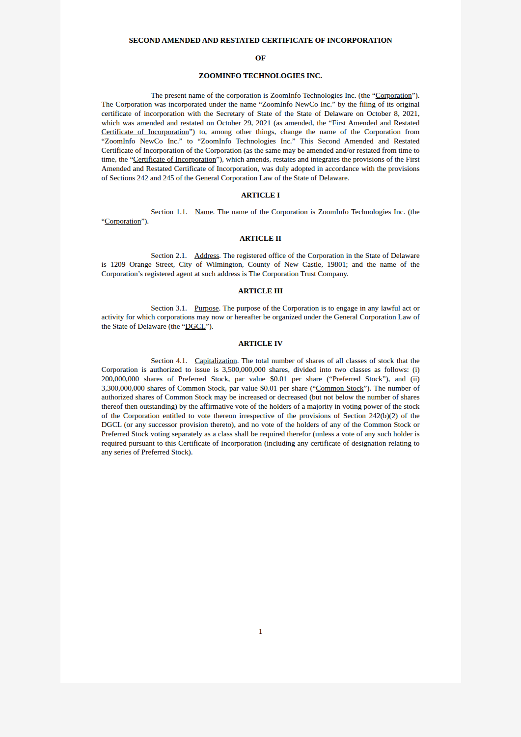SECOND AMENDED AND RESTATED CERTIFICATE OF INCORPORATION
OF
ZOOMINFO TECHNOLOGIES INC.
The present name of the corporation is ZoomInfo Technologies Inc. (the “Corporation”). The Corporation was incorporated under the name “ZoomInfo NewCo Inc.” by the filing of its original certificate of incorporation with the Secretary of State of the State of Delaware on October 8, 2021, which was amended and restated on October 29, 2021 (as amended, the “First Amended and Restated Certificate of Incorporation”) to, among other things, change the name of the Corporation from “ZoomInfo NewCo Inc.” to “ZoomInfo Technologies Inc.” This Second Amended and Restated Certificate of Incorporation of the Corporation (as the same may be amended and/or restated from time to time, the “Certificate of Incorporation”), which amends, restates and integrates the provisions of the First Amended and Restated Certificate of Incorporation, was duly adopted in accordance with the provisions of Sections 242 and 245 of the General Corporation Law of the State of Delaware.
ARTICLE I
Section 1.1. Name. The name of the Corporation is ZoomInfo Technologies Inc. (the “Corporation”).
ARTICLE II
Section 2.1. Address. The registered office of the Corporation in the State of Delaware is 1209 Orange Street, City of Wilmington, County of New Castle, 19801; and the name of the Corporation’s registered agent at such address is The Corporation Trust Company.
ARTICLE III
Section 3.1. Purpose. The purpose of the Corporation is to engage in any lawful act or activity for which corporations may now or hereafter be organized under the General Corporation Law of the State of Delaware (the “DGCL”).
ARTICLE IV
Section 4.1. Capitalization. The total number of shares of all classes of stock that the Corporation is authorized to issue is 3,500,000,000 shares, divided into two classes as follows: (i) 200,000,000 shares of Preferred Stock, par value $0.01 per share (“Preferred Stock”), and (ii) 3,300,000,000 shares of Common Stock, par value $0.01 per share (“Common Stock”). The number of authorized shares of Common Stock may be increased or decreased (but not below the number of shares thereof then outstanding) by the affirmative vote of the holders of a majority in voting power of the stock of the Corporation entitled to vote thereon irrespective of the provisions of Section 242(b)(2) of the DGCL (or any successor provision thereto), and no vote of the holders of any of the Common Stock or Preferred Stock voting separately as a class shall be required therefor (unless a vote of any such holder is required pursuant to this Certificate of Incorporation (including any certificate of designation relating to any series of Preferred Stock).
1